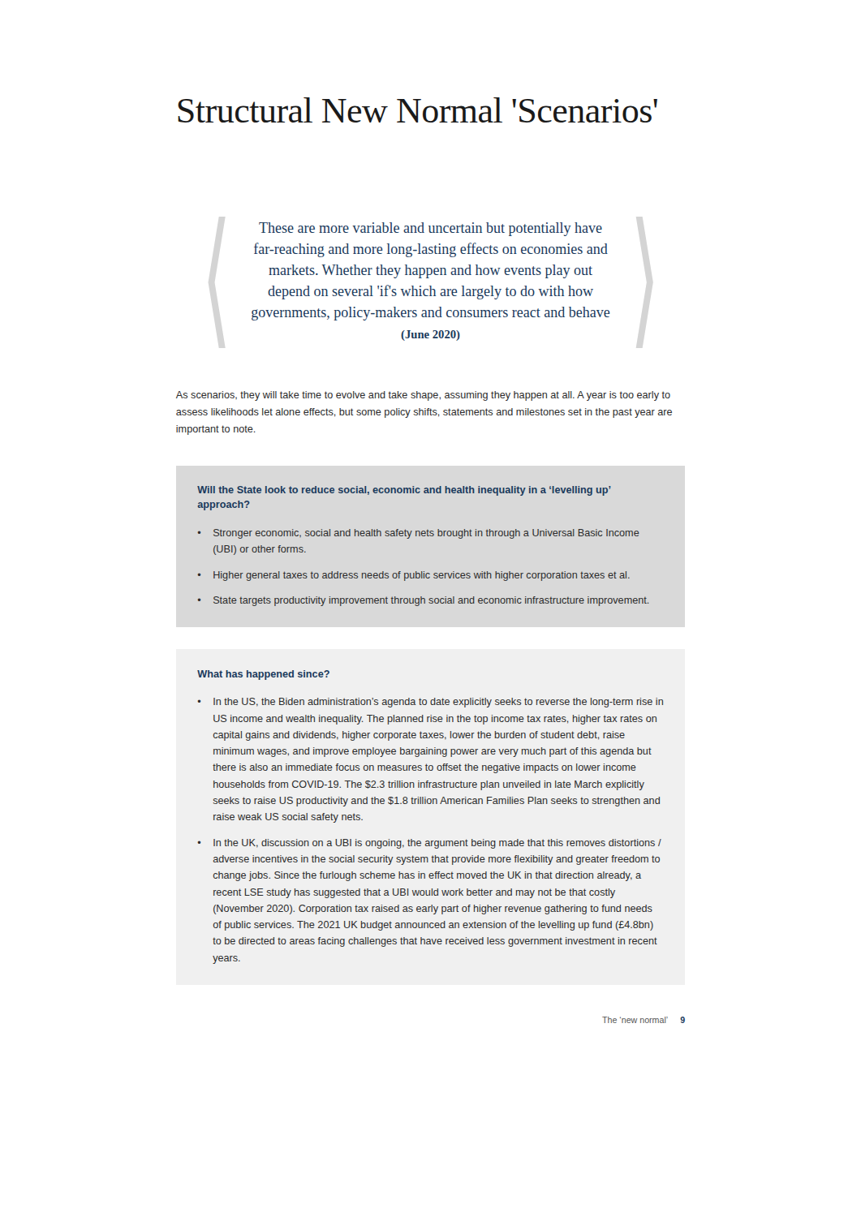Structural New Normal 'Scenarios'
⟨
These are more variable and uncertain but potentially have far-reaching and more long-lasting effects on economies and markets. Whether they happen and how events play out depend on several 'if's which are largely to do with how governments, policy-makers and consumers react and behave (June 2020)
⟩
As scenarios, they will take time to evolve and take shape, assuming they happen at all. A year is too early to assess likelihoods let alone effects, but some policy shifts, statements and milestones set in the past year are important to note.
Will the State look to reduce social, economic and health inequality in a ‘levelling up’ approach?
Stronger economic, social and health safety nets brought in through a Universal Basic Income (UBI) or other forms.
Higher general taxes to address needs of public services with higher corporation taxes et al.
State targets productivity improvement through social and economic infrastructure improvement.
What has happened since?
In the US, the Biden administration’s agenda to date explicitly seeks to reverse the long-term rise in US income and wealth inequality. The planned rise in the top income tax rates, higher tax rates on capital gains and dividends, higher corporate taxes, lower the burden of student debt, raise minimum wages, and improve employee bargaining power are very much part of this agenda but there is also an immediate focus on measures to offset the negative impacts on lower income households from COVID-19. The $2.3 trillion infrastructure plan unveiled in late March explicitly seeks to raise US productivity and the $1.8 trillion American Families Plan seeks to strengthen and raise weak US social safety nets.
In the UK, discussion on a UBI is ongoing, the argument being made that this removes distortions / adverse incentives in the social security system that provide more flexibility and greater freedom to change jobs. Since the furlough scheme has in effect moved the UK in that direction already, a recent LSE study has suggested that a UBI would work better and may not be that costly (November 2020). Corporation tax raised as early part of higher revenue gathering to fund needs of public services. The 2021 UK budget announced an extension of the levelling up fund (£4.8bn) to be directed to areas facing challenges that have received less government investment in recent years.
The ‘new normal’9